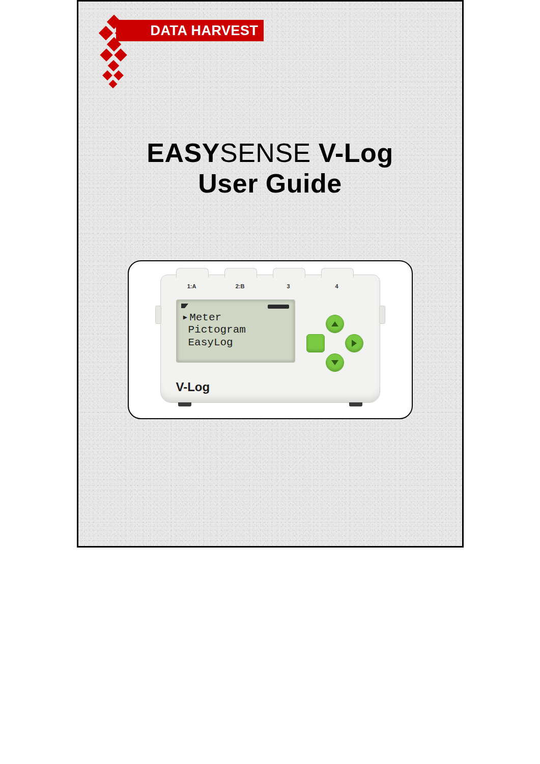DATA HARVEST
EASY SENSE V-Log
User Guide
1:A 2:B 3 4
Meter
Pictogram
EasyLog
V-Log